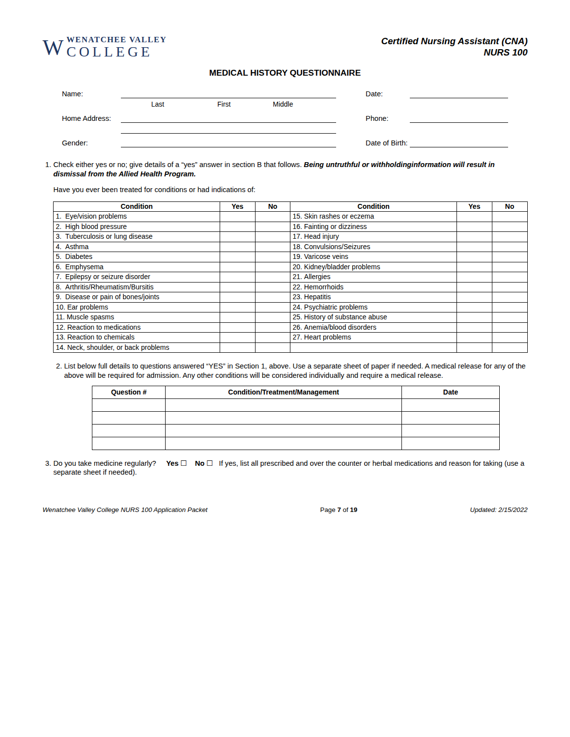W
WENATCHEE VALLEY
COLLEGE
Certified Nursing Assistant (CNA)
NURS 100
MEDICAL HISTORY QUESTIONNAIRE
Name:
Date:
Last First Middle
Home Address:
Phone:
Gender:
Date of Birth:
Check either yes or no; give details of a “yes” answer in section B that follows. Being untruthful or withholdinginformation will result in dismissal from the Allied Health Program.
Have you ever been treated for conditions or had indications of:
| Condition | Yes | No | Condition | Yes | No |
| --- | --- | --- | --- | --- | --- |
| 1. Eye/vision problems | | | 15. Skin rashes or eczema | | |
| 2. High blood pressure | | | 16. Fainting or dizziness | | |
| 3. Tuberculosis or lung disease | | | 17. Head injury | | |
| 4. Asthma | | | 18. Convulsions/Seizures | | |
| 5. Diabetes | | | 19. Varicose veins | | |
| 6. Emphysema | | | 20. Kidney/bladder problems | | |
| 7. Epilepsy or seizure disorder | | | 21. Allergies | | |
| 8. Arthritis/Rheumatism/Bursitis | | | 22. Hemorrhoids | | |
| 9. Disease or pain of bones/joints | | | 23. Hepatitis | | |
| 10. Ear problems | | | 24. Psychiatric problems | | |
| 11. Muscle spasms | | | 25. History of substance abuse | | |
| 12. Reaction to medications | | | 26. Anemia/blood disorders | | |
| 13. Reaction to chemicals | | | 27. Heart problems | | |
| 14. Neck, shoulder, or back problems | | | | | |
List below full details to questions answered “YES” in Section 1, above. Use a separate sheet of paper if needed. A medical release for any of the above will be required for admission. Any other conditions will be considered individually and require a medical release.
| Question # | Condition/Treatment/Management | Date |
| --- | --- | --- |
Do you take medicine regularly? Yes ☐ No ☐ If yes, list all prescribed and over the counter or herbal medications and reason for taking (use a separate sheet if needed).
Wenatchee Valley College NURS 100 Application Packet
Page 7 of 19
Updated: 2/15/2022